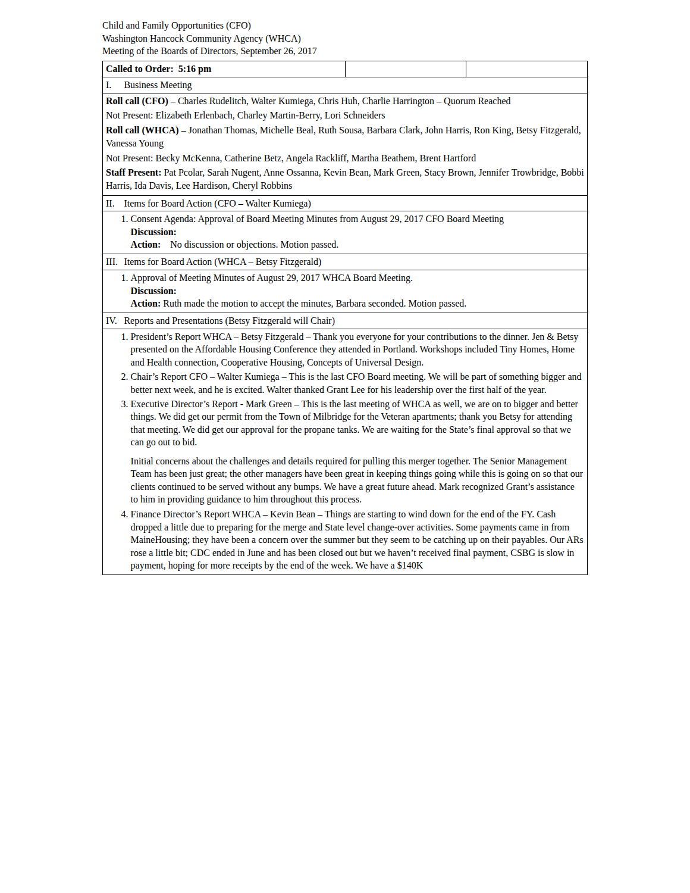Child and Family Opportunities (CFO)
Washington Hancock Community Agency (WHCA)
Meeting of the Boards of Directors, September 26, 2017
| Called to Order: 5:16 pm | | |
| I. Business Meeting |
| Roll call (CFO) – Charles Rudelitch, Walter Kumiega, Chris Huh, Charlie Harrington – Quorum Reached Not Present: Elizabeth Erlenbach, Charley Martin-Berry, Lori Schneiders Roll call (WHCA) – Jonathan Thomas, Michelle Beal, Ruth Sousa, Barbara Clark, John Harris, Ron King, Betsy Fitzgerald, Vanessa Young Not Present: Becky McKenna, Catherine Betz, Angela Rackliff, Martha Beathem, Brent Hartford Staff Present: Pat Pcolar, Sarah Nugent, Anne Ossanna, Kevin Bean, Mark Green, Stacy Brown, Jennifer Trowbridge, Bobbi Harris, Ida Davis, Lee Hardison, Cheryl Robbins |
| II. Items for Board Action (CFO – Walter Kumiega) |
| Consent Agenda: Approval of Board Meeting Minutes from August 29, 2017 CFO Board Meeting Discussion: Action: No discussion or objections. Motion passed. |
| III. Items for Board Action (WHCA – Betsy Fitzgerald) |
| Approval of Meeting Minutes of August 29, 2017 WHCA Board Meeting. Discussion: Action: Ruth made the motion to accept the minutes, Barbara seconded. Motion passed. |
| IV. Reports and Presentations (Betsy Fitzgerald will Chair) |
| President’s Report WHCA – Betsy Fitzgerald – Thank you everyone for your contributions to the dinner. Jen & Betsy presented on the Affordable Housing Conference they attended in Portland. Workshops included Tiny Homes, Home and Health connection, Cooperative Housing, Concepts of Universal Design. Chair’s Report CFO – Walter Kumiega – This is the last CFO Board meeting. We will be part of something bigger and better next week, and he is excited. Walter thanked Grant Lee for his leadership over the first half of the year. Executive Director’s Report - Mark Green – This is the last meeting of WHCA as well, we are on to bigger and better things. We did get our permit from the Town of Milbridge for the Veteran apartments; thank you Betsy for attending that meeting. We did get our approval for the propane tanks. We are waiting for the State’s final approval so that we can go out to bid. Initial concerns about the challenges and details required for pulling this merger together. The Senior Management Team has been just great; the other managers have been great in keeping things going while this is going on so that our clients continued to be served without any bumps. We have a great future ahead. Mark recognized Grant’s assistance to him in providing guidance to him throughout this process. Finance Director’s Report WHCA – Kevin Bean – Things are starting to wind down for the end of the FY. Cash dropped a little due to preparing for the merge and State level change-over activities. Some payments came in from MaineHousing; they have been a concern over the summer but they seem to be catching up on their payables. Our ARs rose a little bit; CDC ended in June and has been closed out but we haven’t received final payment, CSBG is slow in payment, hoping for more receipts by the end of the week. We have a $140K |